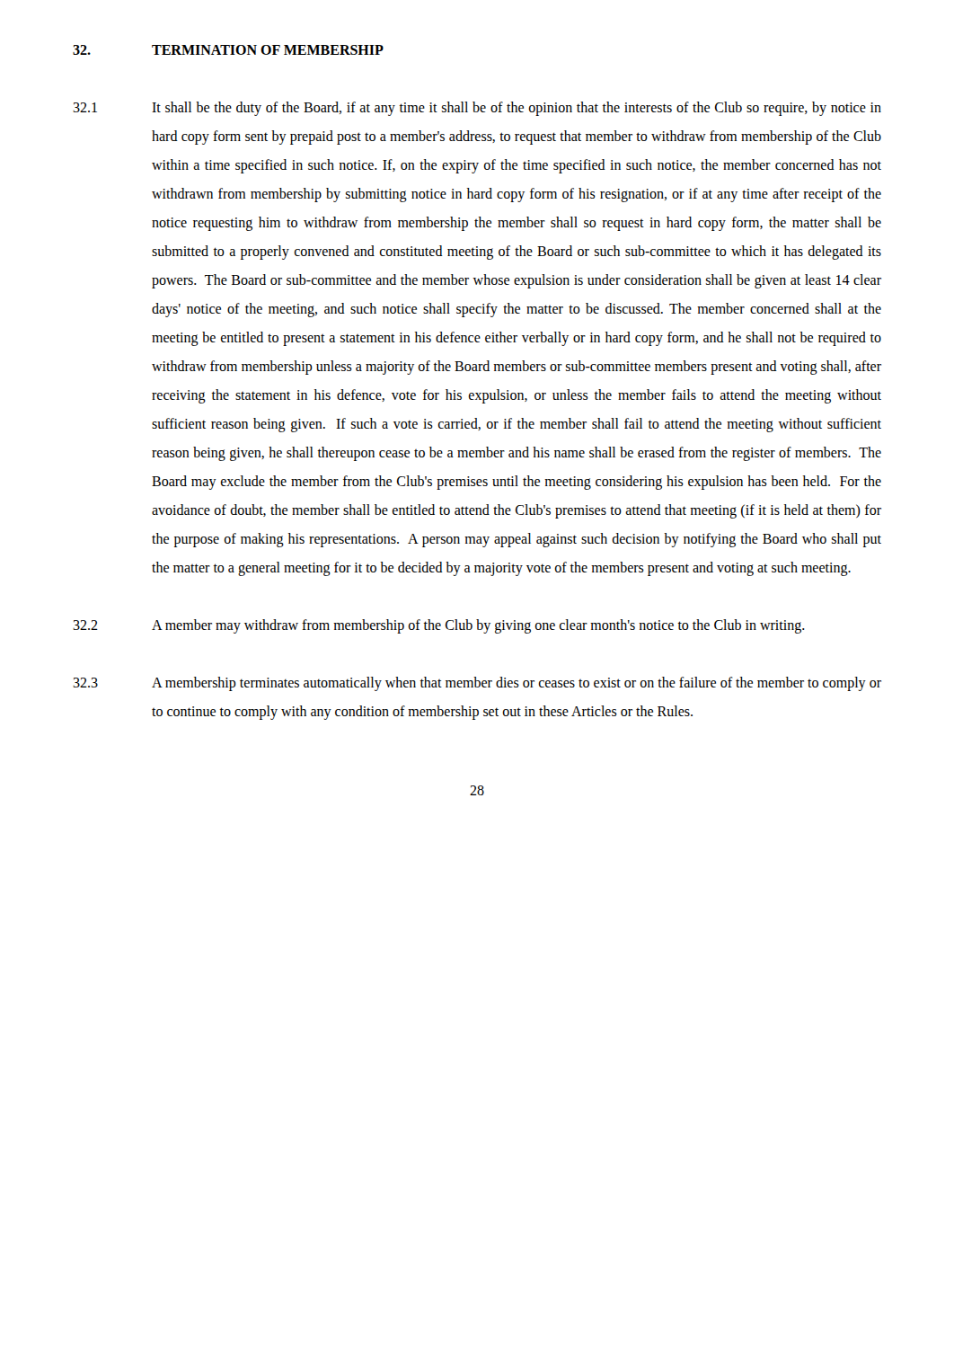32. Termination of Membership
32.1 It shall be the duty of the Board, if at any time it shall be of the opinion that the interests of the Club so require, by notice in hard copy form sent by prepaid post to a member's address, to request that member to withdraw from membership of the Club within a time specified in such notice. If, on the expiry of the time specified in such notice, the member concerned has not withdrawn from membership by submitting notice in hard copy form of his resignation, or if at any time after receipt of the notice requesting him to withdraw from membership the member shall so request in hard copy form, the matter shall be submitted to a properly convened and constituted meeting of the Board or such sub-committee to which it has delegated its powers. The Board or sub-committee and the member whose expulsion is under consideration shall be given at least 14 clear days' notice of the meeting, and such notice shall specify the matter to be discussed. The member concerned shall at the meeting be entitled to present a statement in his defence either verbally or in hard copy form, and he shall not be required to withdraw from membership unless a majority of the Board members or sub-committee members present and voting shall, after receiving the statement in his defence, vote for his expulsion, or unless the member fails to attend the meeting without sufficient reason being given. If such a vote is carried, or if the member shall fail to attend the meeting without sufficient reason being given, he shall thereupon cease to be a member and his name shall be erased from the register of members. The Board may exclude the member from the Club's premises until the meeting considering his expulsion has been held. For the avoidance of doubt, the member shall be entitled to attend the Club's premises to attend that meeting (if it is held at them) for the purpose of making his representations. A person may appeal against such decision by notifying the Board who shall put the matter to a general meeting for it to be decided by a majority vote of the members present and voting at such meeting.
32.2 A member may withdraw from membership of the Club by giving one clear month's notice to the Club in writing.
32.3 A membership terminates automatically when that member dies or ceases to exist or on the failure of the member to comply or to continue to comply with any condition of membership set out in these Articles or the Rules.
28